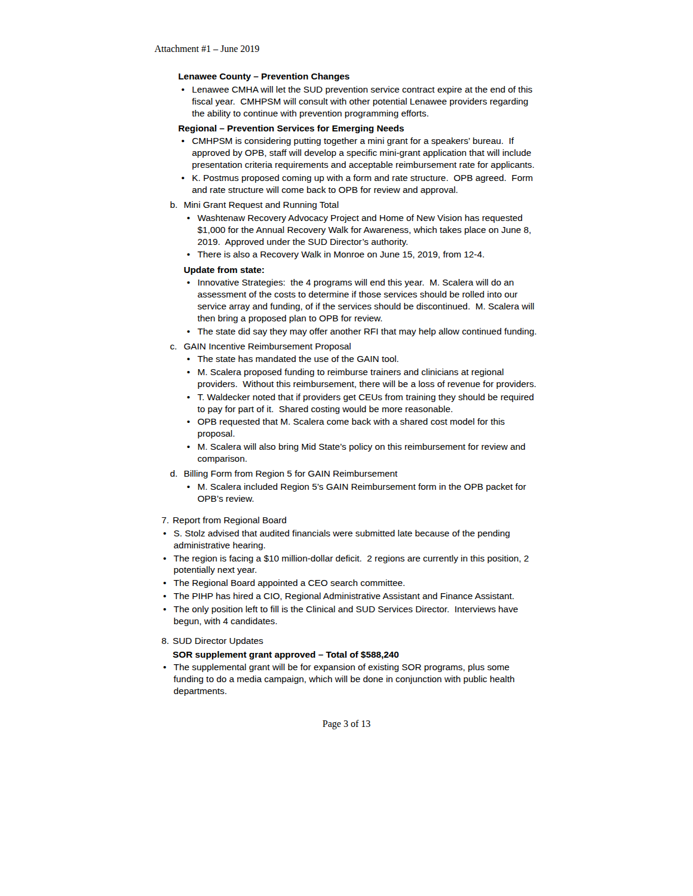Attachment #1 – June 2019
Lenawee County – Prevention Changes
Lenawee CMHA will let the SUD prevention service contract expire at the end of this fiscal year. CMHPSM will consult with other potential Lenawee providers regarding the ability to continue with prevention programming efforts.
Regional – Prevention Services for Emerging Needs
CMHPSM is considering putting together a mini grant for a speakers’ bureau. If approved by OPB, staff will develop a specific mini-grant application that will include presentation criteria requirements and acceptable reimbursement rate for applicants.
K. Postmus proposed coming up with a form and rate structure. OPB agreed. Form and rate structure will come back to OPB for review and approval.
b. Mini Grant Request and Running Total
Washtenaw Recovery Advocacy Project and Home of New Vision has requested $1,000 for the Annual Recovery Walk for Awareness, which takes place on June 8, 2019. Approved under the SUD Director’s authority.
There is also a Recovery Walk in Monroe on June 15, 2019, from 12-4.
Update from state:
Innovative Strategies: the 4 programs will end this year. M. Scalera will do an assessment of the costs to determine if those services should be rolled into our service array and funding, of if the services should be discontinued. M. Scalera will then bring a proposed plan to OPB for review.
The state did say they may offer another RFI that may help allow continued funding.
c. GAIN Incentive Reimbursement Proposal
The state has mandated the use of the GAIN tool.
M. Scalera proposed funding to reimburse trainers and clinicians at regional providers. Without this reimbursement, there will be a loss of revenue for providers.
T. Waldecker noted that if providers get CEUs from training they should be required to pay for part of it. Shared costing would be more reasonable.
OPB requested that M. Scalera come back with a shared cost model for this proposal.
M. Scalera will also bring Mid State’s policy on this reimbursement for review and comparison.
d. Billing Form from Region 5 for GAIN Reimbursement
M. Scalera included Region 5’s GAIN Reimbursement form in the OPB packet for OPB’s review.
7. Report from Regional Board
S. Stolz advised that audited financials were submitted late because of the pending administrative hearing.
The region is facing a $10 million-dollar deficit. 2 regions are currently in this position, 2 potentially next year.
The Regional Board appointed a CEO search committee.
The PIHP has hired a CIO, Regional Administrative Assistant and Finance Assistant.
The only position left to fill is the Clinical and SUD Services Director. Interviews have begun, with 4 candidates.
8. SUD Director Updates
SOR supplement grant approved – Total of $588,240
The supplemental grant will be for expansion of existing SOR programs, plus some funding to do a media campaign, which will be done in conjunction with public health departments.
Page 3 of 13